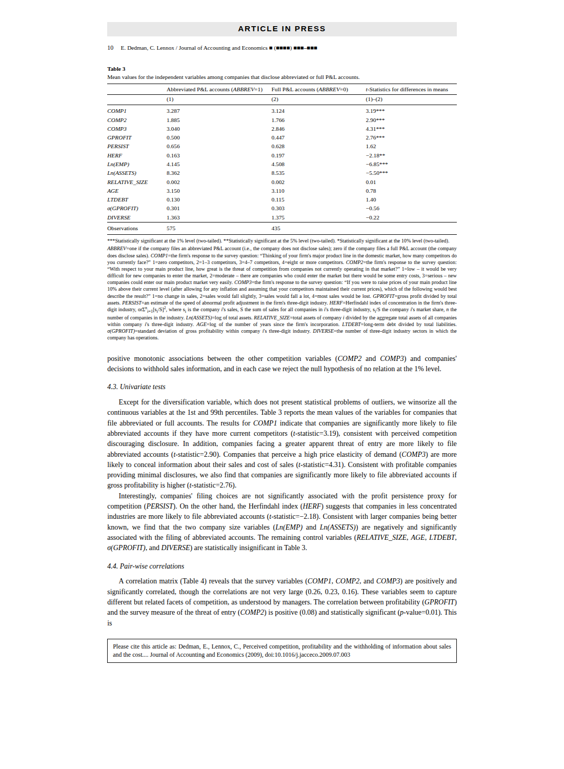ARTICLE IN PRESS
10
E. Dedman, C. Lennox / Journal of Accounting and Economics ■ (■■■■) ■■■–■■■
Table 3
Mean values for the independent variables among companies that disclose abbreviated or full P&L accounts.
| | Abbreviated P&L accounts ( ABBREV =1) | Full P&L accounts ( ABBREV =0) | t -Statistics for differences in means |
| --- | --- | --- | --- |
| | (1) | (2) | (1)–(2) |
| COMP1 | 3.287 | 3.124 | 3.19*** |
| COMP2 | 1.885 | 1.766 | 2.90*** |
| COMP3 | 3.040 | 2.846 | 4.31*** |
| GPROFIT | 0.500 | 0.447 | 2.76*** |
| PERSIST | 0.656 | 0.628 | 1.62 |
| HERF | 0.163 | 0.197 | −2.18** |
| Ln(EMP) | 4.145 | 4.508 | −6.85*** |
| Ln(ASSETS) | 8.362 | 8.535 | −5.50*** |
| RELATIVE_SIZE | 0.002 | 0.002 | 0.01 |
| AGE | 3.150 | 3.110 | 0.78 |
| LTDEBT | 0.130 | 0.115 | 1.40 |
| σ(GPROFIT) | 0.301 | 0.303 | −0.56 |
| DIVERSE | 1.363 | 1.375 | −0.22 |
| Observations | 575 | 435 | |
***Statistically significant at the 1% level (two-tailed). **Statistically significant at the 5% level (two-tailed). *Statistically significant at the 10% level (two-tailed).
ABBREV=one if the company files an abbreviated P&L account (i.e., the company does not disclose sales); zero if the company files a full P&L account (the company does disclose sales). COMP1=the firm's response to the survey question: “Thinking of your firm's major product line in the domestic market, how many competitors do you currently face?” 1=zero competitors, 2=1–3 competitors, 3=4–7 competitors, 4=eight or more competitors. COMP2=the firm's response to the survey question: “With respect to your main product line, how great is the threat of competition from companies not currently operating in that market?” 1=low – it would be very difficult for new companies to enter the market, 2=moderate – there are companies who could enter the market but there would be some entry costs, 3=serious – new companies could enter our main product market very easily. COMP3=the firm's response to the survey question: “If you were to raise prices of your main product line 10% above their current level (after allowing for any inflation and assuming that your competitors maintained their current prices), which of the following would best describe the result?” 1=no change in sales, 2=sales would fall slightly, 3=sales would fall a lot, 4=most sales would be lost. GPROFIT=gross profit divided by total assets. PERSIST=an estimate of the speed of abnormal profit adjustment in the firm's three-digit industry. HERF=Herfindahl index of concentration in the firm's three-digit industry, orΣni=1[si/S]2, where si is the company i's sales, S the sum of sales for all companies in i's three-digit industry, si/S the company i's market share, n the number of companies in the industry. Ln(ASSETS)=log of total assets. RELATIVE_SIZE=total assets of company i divided by the aggregate total assets of all companies within company i's three-digit industry. AGE=log of the number of years since the firm's incorporation. LTDEBT=long-term debt divided by total liabilities. σ(GPROFIT)=standard deviation of gross profitability within company i's three-digit industry. DIVERSE=the number of three-digit industry sectors in which the company has operations.
positive monotonic associations between the other competition variables (COMP2 and COMP3) and companies' decisions to withhold sales information, and in each case we reject the null hypothesis of no relation at the 1% level.
4.3. Univariate tests
Except for the diversification variable, which does not present statistical problems of outliers, we winsorize all the continuous variables at the 1st and 99th percentiles. Table 3 reports the mean values of the variables for companies that file abbreviated or full accounts. The results for COMP1 indicate that companies are significantly more likely to file abbreviated accounts if they have more current competitors (t-statistic=3.19), consistent with perceived competition discouraging disclosure. In addition, companies facing a greater apparent threat of entry are more likely to file abbreviated accounts (t-statistic=2.90). Companies that perceive a high price elasticity of demand (COMP3) are more likely to conceal information about their sales and cost of sales (t-statistic=4.31). Consistent with profitable companies providing minimal disclosures, we also find that companies are significantly more likely to file abbreviated accounts if gross profitability is higher (t-statistic=2.76).
Interestingly, companies' filing choices are not significantly associated with the profit persistence proxy for competition (PERSIST). On the other hand, the Herfindahl index (HERF) suggests that companies in less concentrated industries are more likely to file abbreviated accounts (t-statistic=−2.18). Consistent with larger companies being better known, we find that the two company size variables (Ln(EMP) and Ln(ASSETS)) are negatively and significantly associated with the filing of abbreviated accounts. The remaining control variables (RELATIVE_SIZE, AGE, LTDEBT, σ(GPROFIT), and DIVERSE) are statistically insignificant in Table 3.
4.4. Pair-wise correlations
A correlation matrix (Table 4) reveals that the survey variables (COMP1, COMP2, and COMP3) are positively and significantly correlated, though the correlations are not very large (0.26, 0.23, 0.16). These variables seem to capture different but related facets of competition, as understood by managers. The correlation between profitability (GPROFIT) and the survey measure of the threat of entry (COMP2) is positive (0.08) and statistically significant (p-value=0.01). This is
Please cite this article as: Dedman, E., Lennox, C., Perceived competition, profitability and the withholding of information about sales and the cost.... Journal of Accounting and Economics (2009), doi:10.1016/j.jacceco.2009.07.003